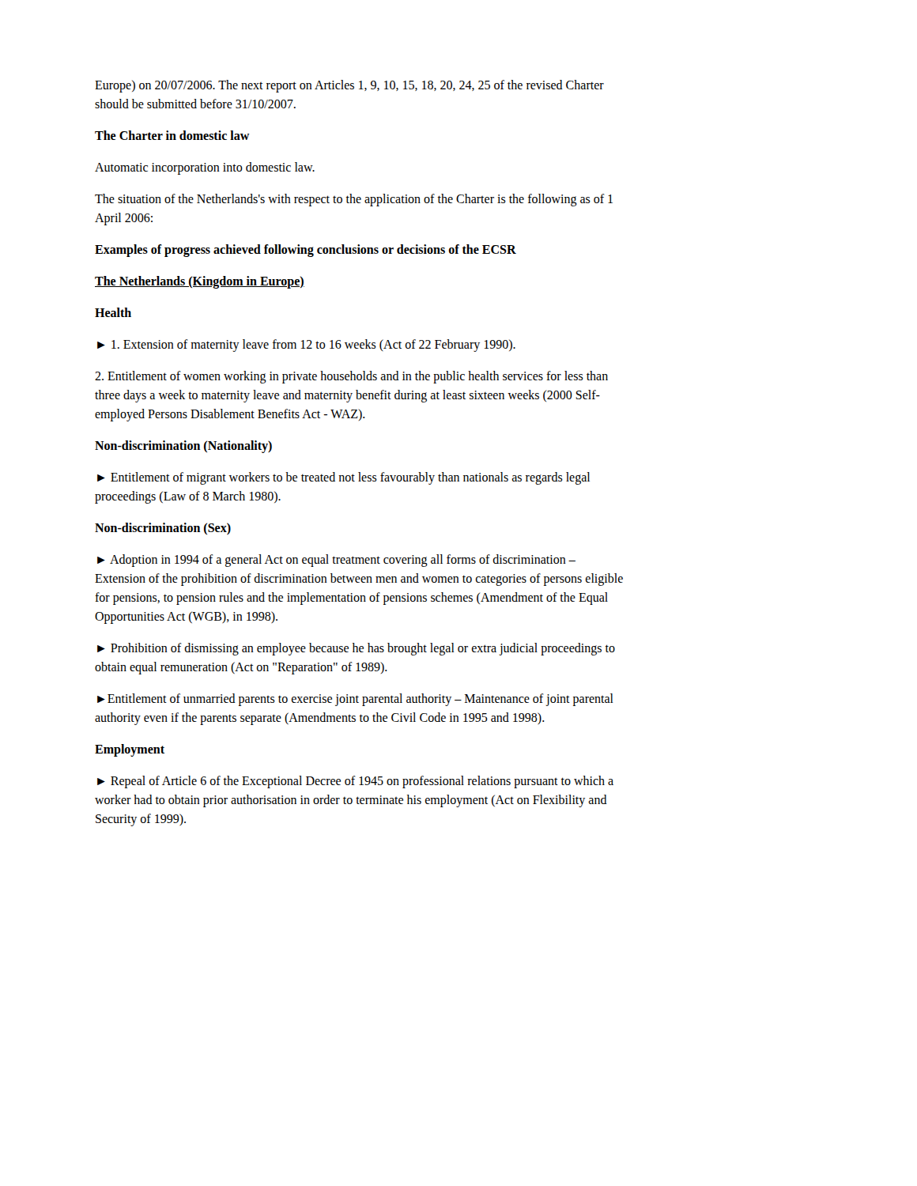Europe) on 20/07/2006. The next report on Articles 1, 9, 10, 15, 18, 20, 24, 25 of the revised Charter should be submitted before 31/10/2007.
The Charter in domestic law
Automatic incorporation into domestic law.
The situation of the Netherlands's with respect to the application of the Charter is the following as of 1 April 2006:
Examples of progress achieved following conclusions or decisions of the ECSR
The Netherlands (Kingdom in Europe)
Health
► 1. Extension of maternity leave from 12 to 16 weeks (Act of 22 February 1990).
2. Entitlement of women working in private households and in the public health services for less than three days a week to maternity leave and maternity benefit during at least sixteen weeks (2000 Self-employed Persons Disablement Benefits Act - WAZ).
Non-discrimination (Nationality)
► Entitlement of migrant workers to be treated not less favourably than nationals as regards legal proceedings (Law of 8 March 1980).
Non-discrimination (Sex)
► Adoption in 1994 of a general Act on equal treatment covering all forms of discrimination – Extension of the prohibition of discrimination between men and women to categories of persons eligible for pensions, to pension rules and the implementation of pensions schemes (Amendment of the Equal Opportunities Act (WGB), in 1998).
► Prohibition of dismissing an employee because he has brought legal or extra judicial proceedings to obtain equal remuneration (Act on "Reparation" of 1989).
►Entitlement of unmarried parents to exercise joint parental authority – Maintenance of joint parental authority even if the parents separate (Amendments to the Civil Code in 1995 and 1998).
Employment
► Repeal of Article 6 of the Exceptional Decree of 1945 on professional relations pursuant to which a worker had to obtain prior authorisation in order to terminate his employment (Act on Flexibility and Security of 1999).